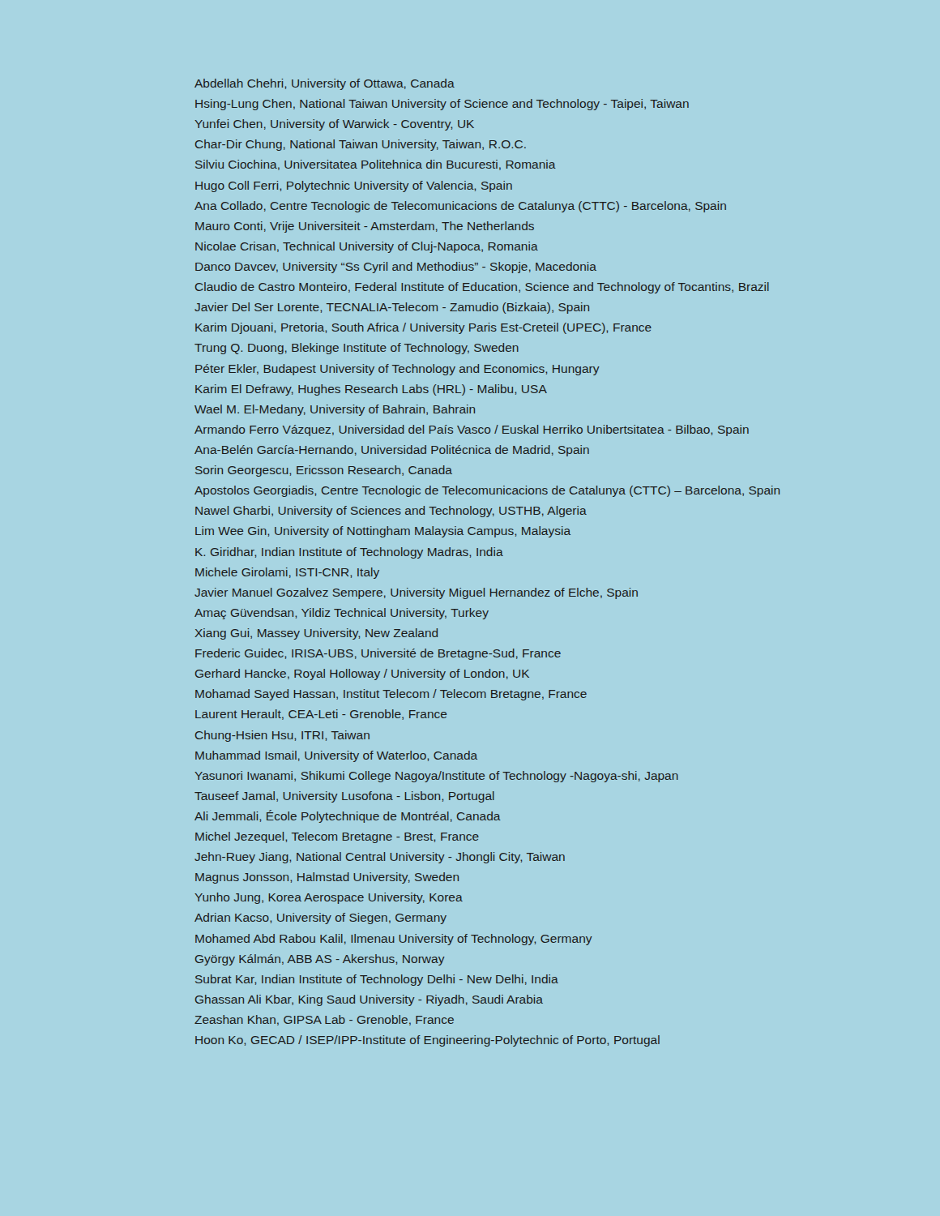Abdellah Chehri, University of Ottawa, Canada
Hsing-Lung Chen, National Taiwan University of Science and Technology - Taipei, Taiwan
Yunfei Chen, University of Warwick - Coventry, UK
Char-Dir Chung, National Taiwan University, Taiwan, R.O.C.
Silviu Ciochina, Universitatea Politehnica din Bucuresti, Romania
Hugo Coll Ferri, Polytechnic University of Valencia, Spain
Ana Collado, Centre Tecnologic de Telecomunicacions de Catalunya (CTTC) - Barcelona, Spain
Mauro Conti, Vrije Universiteit - Amsterdam, The Netherlands
Nicolae Crisan, Technical University of Cluj-Napoca, Romania
Danco Davcev, University “Ss Cyril and Methodius” - Skopje, Macedonia
Claudio de Castro Monteiro, Federal Institute of Education, Science and Technology of Tocantins, Brazil
Javier Del Ser Lorente, TECNALIA-Telecom - Zamudio (Bizkaia), Spain
Karim Djouani, Pretoria, South Africa / University Paris Est-Creteil (UPEC), France
Trung Q. Duong, Blekinge Institute of Technology, Sweden
Péter Ekler, Budapest University of Technology and Economics, Hungary
Karim El Defrawy, Hughes Research Labs (HRL) - Malibu, USA
Wael M. El-Medany, University of Bahrain, Bahrain
Armando Ferro Vázquez, Universidad del País Vasco / Euskal Herriko Unibertsitatea - Bilbao, Spain
Ana-Belén García-Hernando, Universidad Politécnica de Madrid, Spain
Sorin Georgescu, Ericsson Research, Canada
Apostolos Georgiadis, Centre Tecnologic de Telecomunicacions de Catalunya (CTTC) – Barcelona, Spain
Nawel Gharbi, University of Sciences and Technology, USTHB, Algeria
Lim Wee Gin, University of Nottingham Malaysia Campus, Malaysia
K. Giridhar, Indian Institute of Technology Madras, India
Michele Girolami, ISTI-CNR, Italy
Javier Manuel Gozalvez Sempere, University Miguel Hernandez of Elche, Spain
Amaç Güvendsan, Yildiz Technical University, Turkey
Xiang Gui, Massey University, New Zealand
Frederic Guidec, IRISA-UBS, Université de Bretagne-Sud, France
Gerhard Hancke, Royal Holloway / University of London, UK
Mohamad Sayed Hassan, Institut Telecom / Telecom Bretagne, France
Laurent Herault, CEA-Leti - Grenoble, France
Chung-Hsien Hsu, ITRI, Taiwan
Muhammad Ismail, University of Waterloo, Canada
Yasunori Iwanami, Shikumi College Nagoya/Institute of Technology -Nagoya-shi, Japan
Tauseef Jamal, University Lusofona - Lisbon, Portugal
Ali Jemmali, École Polytechnique de Montréal, Canada
Michel Jezequel, Telecom Bretagne - Brest, France
Jehn-Ruey Jiang, National Central University - Jhongli City, Taiwan
Magnus Jonsson, Halmstad University, Sweden
Yunho Jung, Korea Aerospace University, Korea
Adrian Kacso, University of Siegen, Germany
Mohamed Abd Rabou Kalil, Ilmenau University of Technology, Germany
György Kálmán, ABB AS - Akershus, Norway
Subrat Kar, Indian Institute of Technology Delhi - New Delhi, India
Ghassan Ali Kbar, King Saud University - Riyadh, Saudi Arabia
Zeashan Khan, GIPSA Lab - Grenoble, France
Hoon Ko, GECAD / ISEP/IPP-Institute of Engineering-Polytechnic of Porto, Portugal